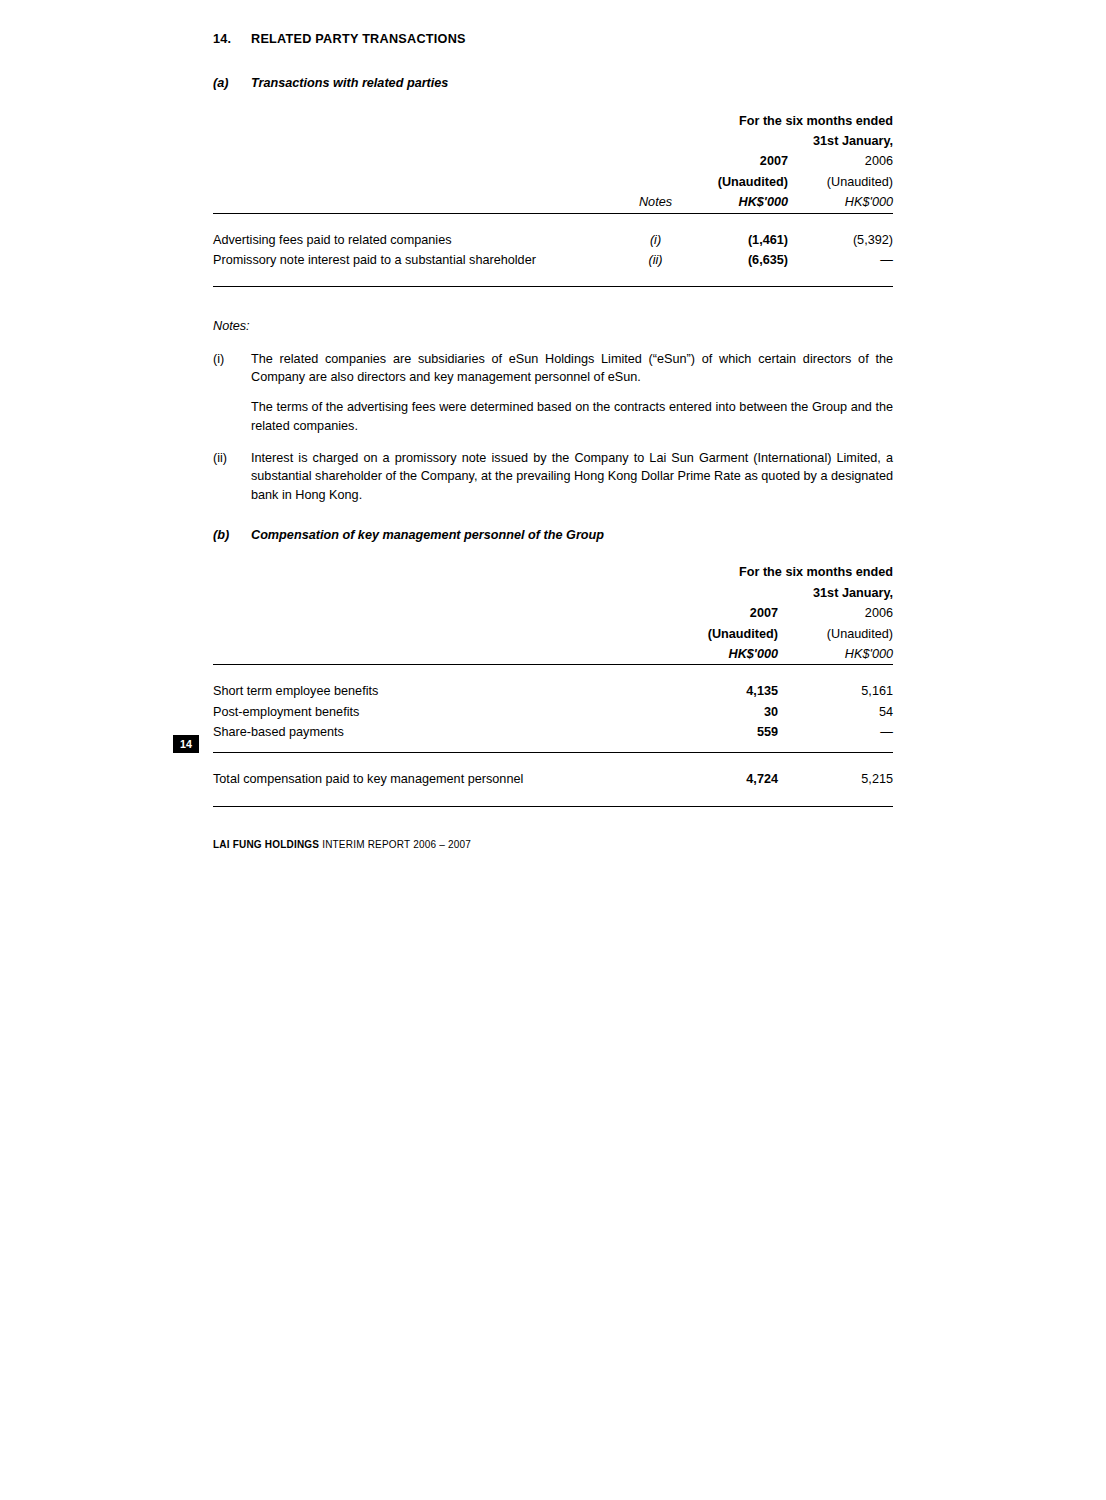14. RELATED PARTY TRANSACTIONS
(a) Transactions with related parties
| | | For the six months ended |
| | | 31st January, |
| | | 2007 | 2006 |
| | | (Unaudited) | (Unaudited) |
| | Notes | HK$'000 | HK$'000 |
| Advertising fees paid to related companies | (i) | (1,461) | (5,392) |
| Promissory note interest paid to a substantial shareholder | (ii) | (6,635) | — |
Notes:
(i)
The related companies are subsidiaries of eSun Holdings Limited (“eSun”) of which certain directors of the Company are also directors and key management personnel of eSun.
The terms of the advertising fees were determined based on the contracts entered into between the Group and the related companies.
(ii)
Interest is charged on a promissory note issued by the Company to Lai Sun Garment (International) Limited, a substantial shareholder of the Company, at the prevailing Hong Kong Dollar Prime Rate as quoted by a designated bank in Hong Kong.
(b) Compensation of key management personnel of the Group
14
| | For the six months ended |
| | 31st January, |
| | 2007 | 2006 |
| | (Unaudited) | (Unaudited) |
| | HK$'000 | HK$'000 |
| Short term employee benefits | 4,135 | 5,161 |
| Post-employment benefits | 30 | 54 |
| Share-based payments | 559 | — |
| Total compensation paid to key management personnel | 4,724 | 5,215 |
LAI FUNG HOLDINGS INTERIM REPORT 2006 – 2007